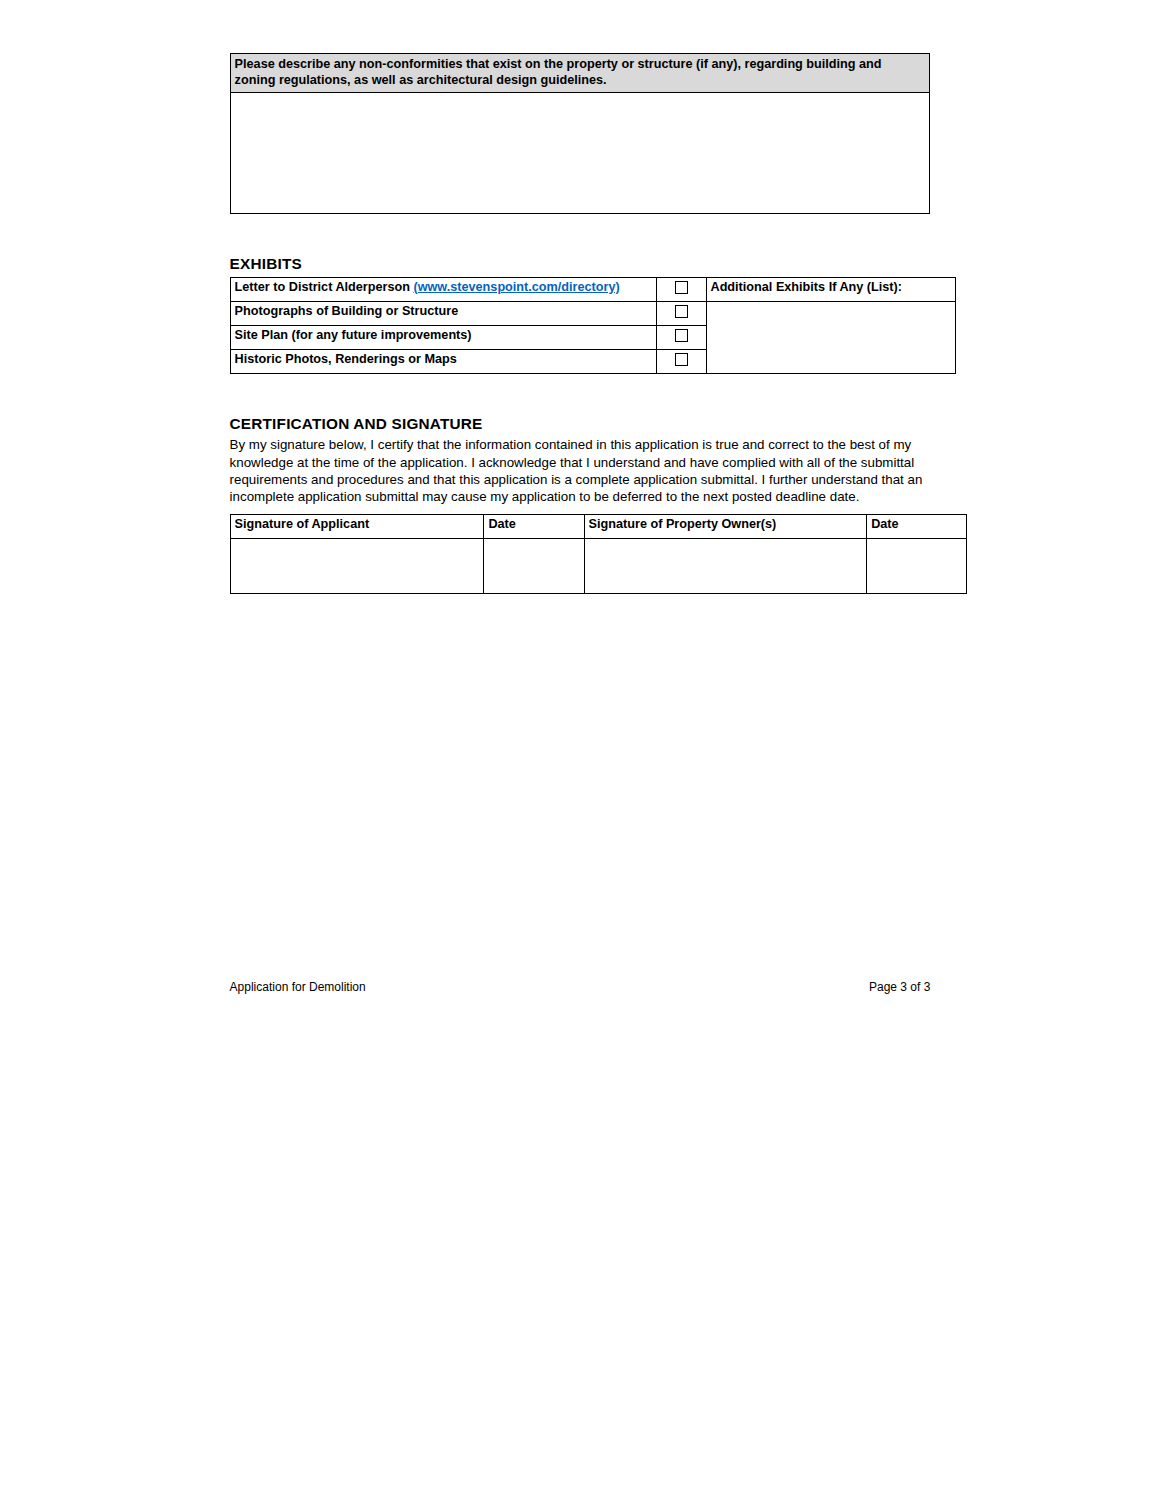Please describe any non-conformities that exist on the property or structure (if any), regarding building and zoning regulations, as well as architectural design guidelines.
EXHIBITS
| Letter to District Alderperson (www.stevenspoint.com/directory) | | Additional Exhibits If Any (List): |
| Photographs of Building or Structure | | |
| Site Plan (for any future improvements) | |
| Historic Photos, Renderings or Maps | |
CERTIFICATION AND SIGNATURE
By my signature below, I certify that the information contained in this application is true and correct to the best of my knowledge at the time of the application. I acknowledge that I understand and have complied with all of the submittal requirements and procedures and that this application is a complete application submittal. I further understand that an incomplete application submittal may cause my application to be deferred to the next posted deadline date.
| Signature of Applicant | Date | Signature of Property Owner(s) | Date |
Application for Demolition Page 3 of 3